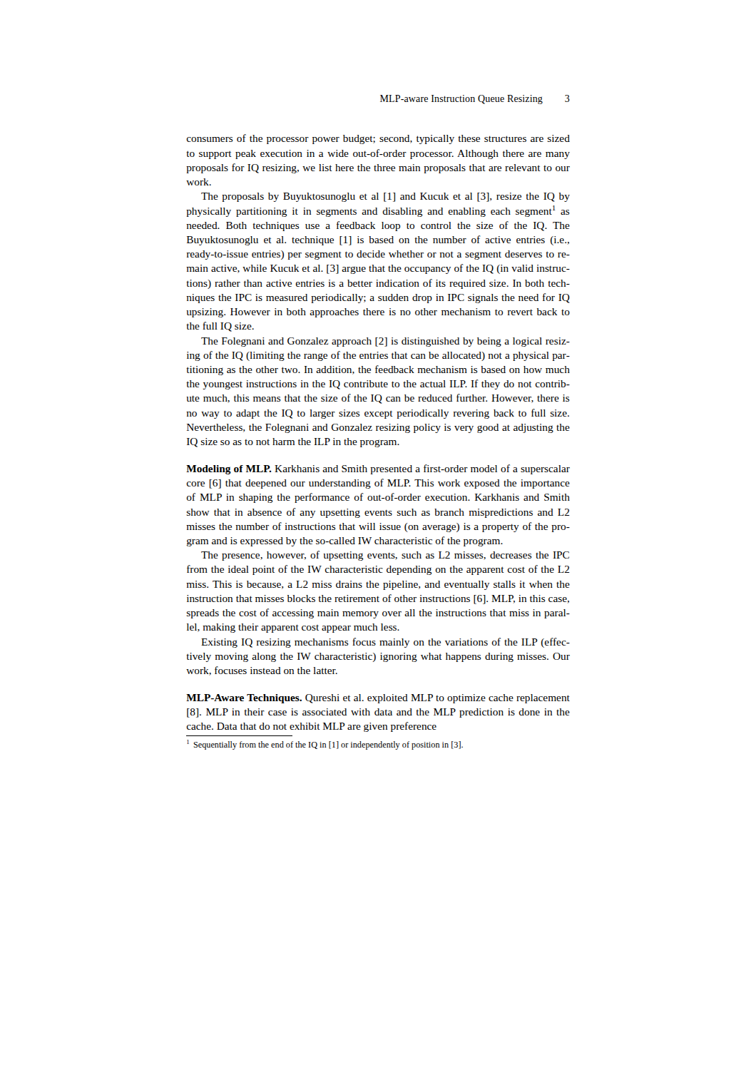MLP-aware Instruction Queue Resizing 3
consumers of the processor power budget; second, typically these structures are sized to support peak execution in a wide out-of-order processor. Although there are many proposals for IQ resizing, we list here the three main proposals that are relevant to our work.
The proposals by Buyuktosunoglu et al [1] and Kucuk et al [3], resize the IQ by physically partitioning it in segments and disabling and enabling each segment1 as needed. Both techniques use a feedback loop to control the size of the IQ. The Buyuktosunoglu et al. technique [1] is based on the number of active entries (i.e., ready-to-issue entries) per segment to decide whether or not a segment deserves to remain active, while Kucuk et al. [3] argue that the occupancy of the IQ (in valid instructions) rather than active entries is a better indication of its required size. In both techniques the IPC is measured periodically; a sudden drop in IPC signals the need for IQ upsizing. However in both approaches there is no other mechanism to revert back to the full IQ size.
The Folegnani and Gonzalez approach [2] is distinguished by being a logical resizing of the IQ (limiting the range of the entries that can be allocated) not a physical partitioning as the other two. In addition, the feedback mechanism is based on how much the youngest instructions in the IQ contribute to the actual ILP. If they do not contribute much, this means that the size of the IQ can be reduced further. However, there is no way to adapt the IQ to larger sizes except periodically revering back to full size. Nevertheless, the Folegnani and Gonzalez resizing policy is very good at adjusting the IQ size so as to not harm the ILP in the program.
Modeling of MLP. Karkhanis and Smith presented a first-order model of a superscalar core [6] that deepened our understanding of MLP. This work exposed the importance of MLP in shaping the performance of out-of-order execution. Karkhanis and Smith show that in absence of any upsetting events such as branch mispredictions and L2 misses the number of instructions that will issue (on average) is a property of the program and is expressed by the so-called IW characteristic of the program.
The presence, however, of upsetting events, such as L2 misses, decreases the IPC from the ideal point of the IW characteristic depending on the apparent cost of the L2 miss. This is because, a L2 miss drains the pipeline, and eventually stalls it when the instruction that misses blocks the retirement of other instructions [6]. MLP, in this case, spreads the cost of accessing main memory over all the instructions that miss in parallel, making their apparent cost appear much less.
Existing IQ resizing mechanisms focus mainly on the variations of the ILP (effectively moving along the IW characteristic) ignoring what happens during misses. Our work, focuses instead on the latter.
MLP-Aware Techniques. Qureshi et al. exploited MLP to optimize cache replacement [8]. MLP in their case is associated with data and the MLP prediction is done in the cache. Data that do not exhibit MLP are given preference
1 Sequentially from the end of the IQ in [1] or independently of position in [3].